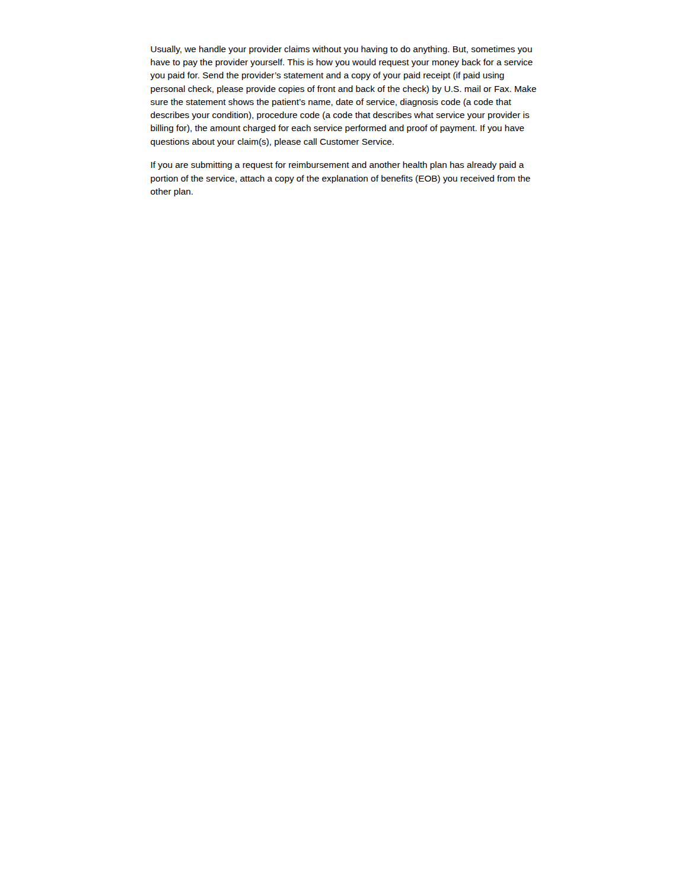Usually, we handle your provider claims without you having to do anything. But, sometimes you have to pay the provider yourself. This is how you would request your money back for a service you paid for. Send the provider’s statement and a copy of your paid receipt (if paid using personal check, please provide copies of front and back of the check) by U.S. mail or Fax. Make sure the statement shows the patient’s name, date of service, diagnosis code (a code that describes your condition), procedure code (a code that describes what service your provider is billing for), the amount charged for each service performed and proof of payment. If you have questions about your claim(s), please call Customer Service.
If you are submitting a request for reimbursement and another health plan has already paid a portion of the service, attach a copy of the explanation of benefits (EOB) you received from the other plan.